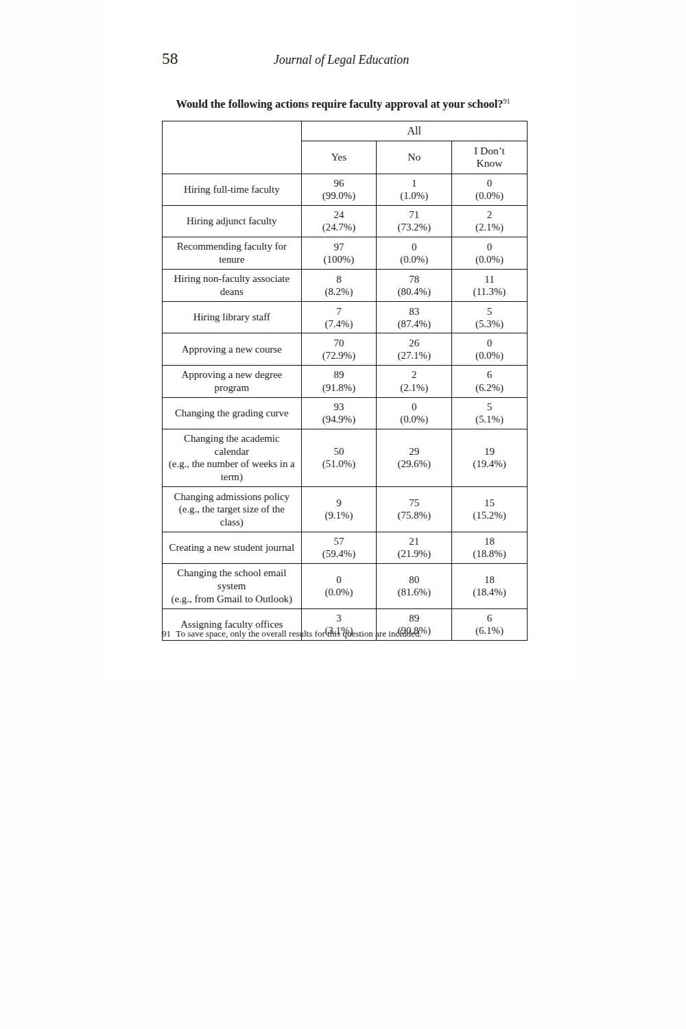58 Journal of Legal Education
Would the following actions require faculty approval at your school?91
| | All |
| --- | --- |
| Yes | No | I Don’t Know |
| Hiring full-time faculty | 96 (99.0%) | 1 (1.0%) | 0 (0.0%) |
| Hiring adjunct faculty | 24 (24.7%) | 71 (73.2%) | 2 (2.1%) |
| Recommending faculty for tenure | 97 (100%) | 0 (0.0%) | 0 (0.0%) |
| Hiring non-faculty associate deans | 8 (8.2%) | 78 (80.4%) | 11 (11.3%) |
| Hiring library staff | 7 (7.4%) | 83 (87.4%) | 5 (5.3%) |
| Approving a new course | 70 (72.9%) | 26 (27.1%) | 0 (0.0%) |
| Approving a new degree program | 89 (91.8%) | 2 (2.1%) | 6 (6.2%) |
| Changing the grading curve | 93 (94.9%) | 0 (0.0%) | 5 (5.1%) |
| Changing the academic calendar (e.g., the number of weeks in a term) | 50 (51.0%) | 29 (29.6%) | 19 (19.4%) |
| Changing admissions policy (e.g., the target size of the class) | 9 (9.1%) | 75 (75.8%) | 15 (15.2%) |
| Creating a new student journal | 57 (59.4%) | 21 (21.9%) | 18 (18.8%) |
| Changing the school email system (e.g., from Gmail to Outlook) | 0 (0.0%) | 80 (81.6%) | 18 (18.4%) |
| Assigning faculty offices | 3 (3.1%) | 89 (90.8%) | 6 (6.1%) |
91 To save space, only the overall results for this question are included.